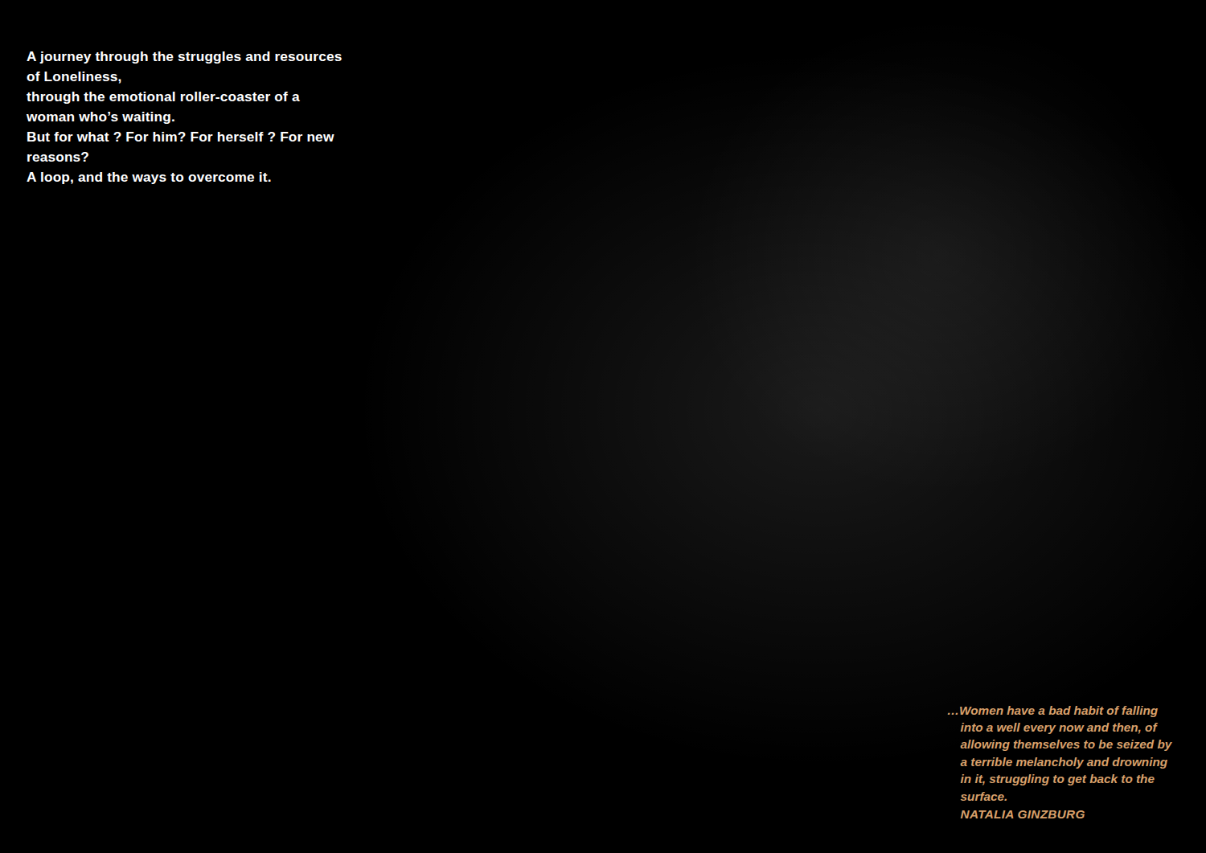A journey through the struggles and resources of Loneliness,
through the emotional roller-coaster of a woman who’s waiting.
But for what ? For him? For herself ? For new reasons?
A loop, and the ways to overcome it.
…Women have a bad habit of falling into a well every now and then, of allowing themselves to be seized by a terrible melancholy and drowning in it, struggling to get back to the surface. Natalia Ginzburg